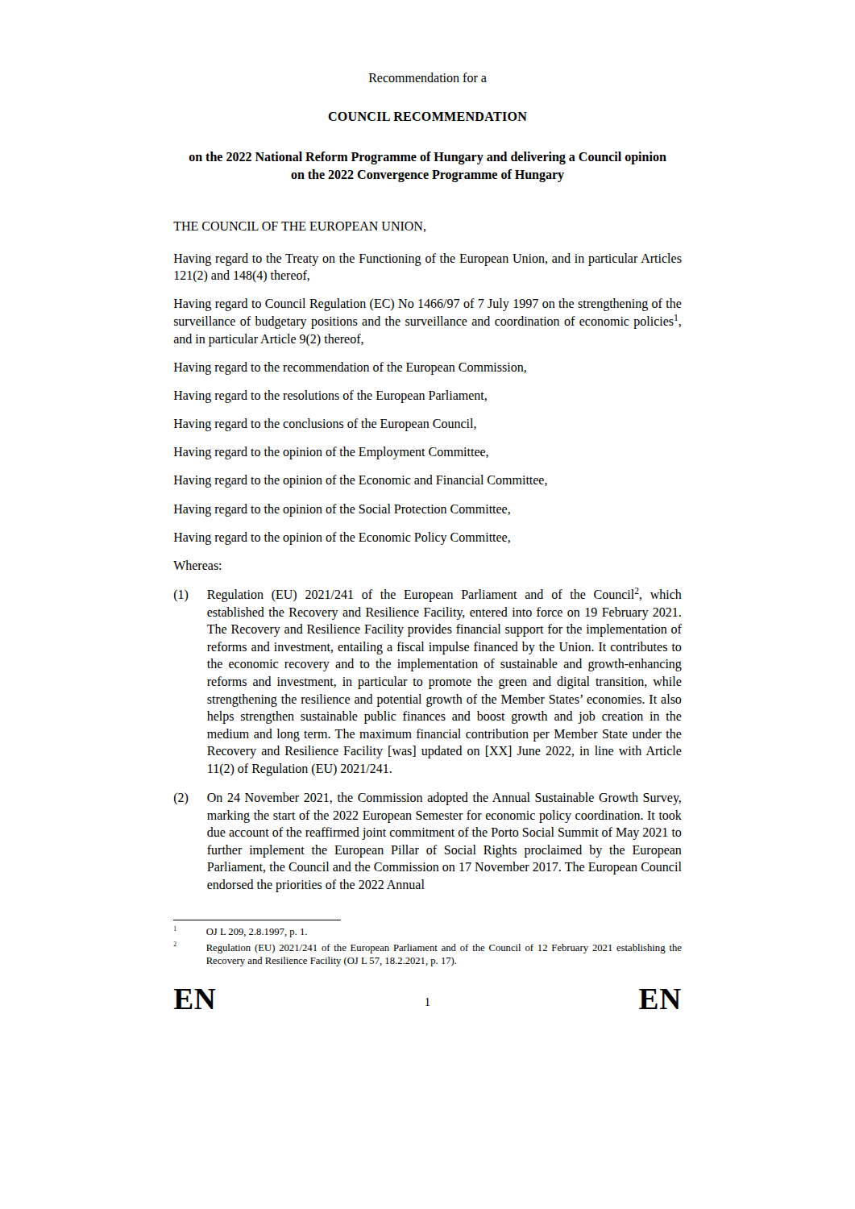Recommendation for a
COUNCIL RECOMMENDATION
on the 2022 National Reform Programme of Hungary and delivering a Council opinion
on the 2022 Convergence Programme of Hungary
THE COUNCIL OF THE EUROPEAN UNION,
Having regard to the Treaty on the Functioning of the European Union, and in particular Articles 121(2) and 148(4) thereof,
Having regard to Council Regulation (EC) No 1466/97 of 7 July 1997 on the strengthening of the surveillance of budgetary positions and the surveillance and coordination of economic policies1, and in particular Article 9(2) thereof,
Having regard to the recommendation of the European Commission,
Having regard to the resolutions of the European Parliament,
Having regard to the conclusions of the European Council,
Having regard to the opinion of the Employment Committee,
Having regard to the opinion of the Economic and Financial Committee,
Having regard to the opinion of the Social Protection Committee,
Having regard to the opinion of the Economic Policy Committee,
Whereas:
Regulation (EU) 2021/241 of the European Parliament and of the Council2, which established the Recovery and Resilience Facility, entered into force on 19 February 2021. The Recovery and Resilience Facility provides financial support for the implementation of reforms and investment, entailing a fiscal impulse financed by the Union. It contributes to the economic recovery and to the implementation of sustainable and growth-enhancing reforms and investment, in particular to promote the green and digital transition, while strengthening the resilience and potential growth of the Member States’ economies. It also helps strengthen sustainable public finances and boost growth and job creation in the medium and long term. The maximum financial contribution per Member State under the Recovery and Resilience Facility [was] updated on [XX] June 2022, in line with Article 11(2) of Regulation (EU) 2021/241.
On 24 November 2021, the Commission adopted the Annual Sustainable Growth Survey, marking the start of the 2022 European Semester for economic policy coordination. It took due account of the reaffirmed joint commitment of the Porto Social Summit of May 2021 to further implement the European Pillar of Social Rights proclaimed by the European Parliament, the Council and the Commission on 17 November 2017. The European Council endorsed the priorities of the 2022 Annual
| 1 | OJ L 209, 2.8.1997, p. 1. |
| 2 | Regulation (EU) 2021/241 of the European Parliament and of the Council of 12 February 2021 establishing the Recovery and Resilience Facility (OJ L 57, 18.2.2021, p. 17). |
EN 1 EN